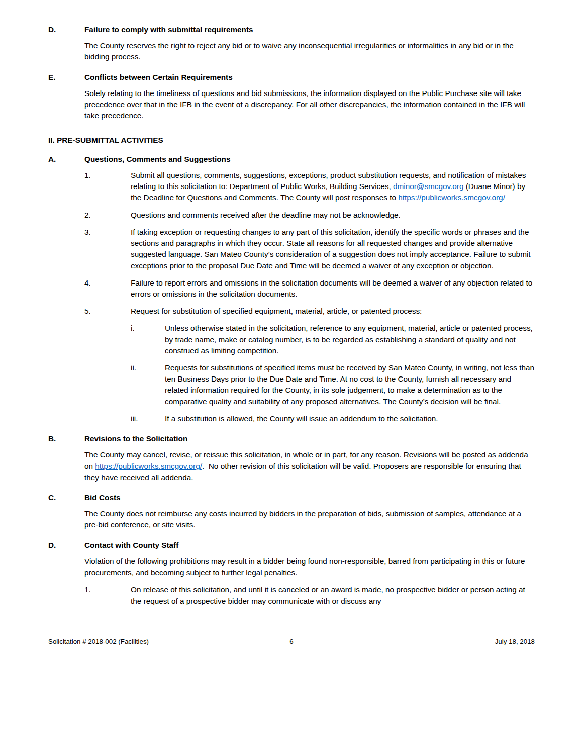D.
Failure to comply with submittal requirements
The County reserves the right to reject any bid or to waive any inconsequential irregularities or informalities in any bid or in the bidding process.
E.
Conflicts between Certain Requirements
Solely relating to the timeliness of questions and bid submissions, the information displayed on the Public Purchase site will take precedence over that in the IFB in the event of a discrepancy. For all other discrepancies, the information contained in the IFB will take precedence.
II. PRE-SUBMITTAL ACTIVITIES
A.
Questions, Comments and Suggestions
1. Submit all questions, comments, suggestions, exceptions, product substitution requests, and notification of mistakes relating to this solicitation to: Department of Public Works, Building Services, dminor@smcgov.org (Duane Minor) by the Deadline for Questions and Comments. The County will post responses to https://publicworks.smcgov.org/
2. Questions and comments received after the deadline may not be acknowledge.
3. If taking exception or requesting changes to any part of this solicitation, identify the specific words or phrases and the sections and paragraphs in which they occur. State all reasons for all requested changes and provide alternative suggested language. San Mateo County’s consideration of a suggestion does not imply acceptance. Failure to submit exceptions prior to the proposal Due Date and Time will be deemed a waiver of any exception or objection.
4. Failure to report errors and omissions in the solicitation documents will be deemed a waiver of any objection related to errors or omissions in the solicitation documents.
5. Request for substitution of specified equipment, material, article, or patented process:
i. Unless otherwise stated in the solicitation, reference to any equipment, material, article or patented process, by trade name, make or catalog number, is to be regarded as establishing a standard of quality and not construed as limiting competition.
ii. Requests for substitutions of specified items must be received by San Mateo County, in writing, not less than ten Business Days prior to the Due Date and Time. At no cost to the County, furnish all necessary and related information required for the County, in its sole judgement, to make a determination as to the comparative quality and suitability of any proposed alternatives. The County’s decision will be final.
iii. If a substitution is allowed, the County will issue an addendum to the solicitation.
B.
Revisions to the Solicitation
The County may cancel, revise, or reissue this solicitation, in whole or in part, for any reason. Revisions will be posted as addenda on https://publicworks.smcgov.org/. No other revision of this solicitation will be valid. Proposers are responsible for ensuring that they have received all addenda.
C.
Bid Costs
The County does not reimburse any costs incurred by bidders in the preparation of bids, submission of samples, attendance at a pre-bid conference, or site visits.
D.
Contact with County Staff
Violation of the following prohibitions may result in a bidder being found non-responsible, barred from participating in this or future procurements, and becoming subject to further legal penalties.
1. On release of this solicitation, and until it is canceled or an award is made, no prospective bidder or person acting at the request of a prospective bidder may communicate with or discuss any
Solicitation # 2018-002 (Facilities)
6
July 18, 2018